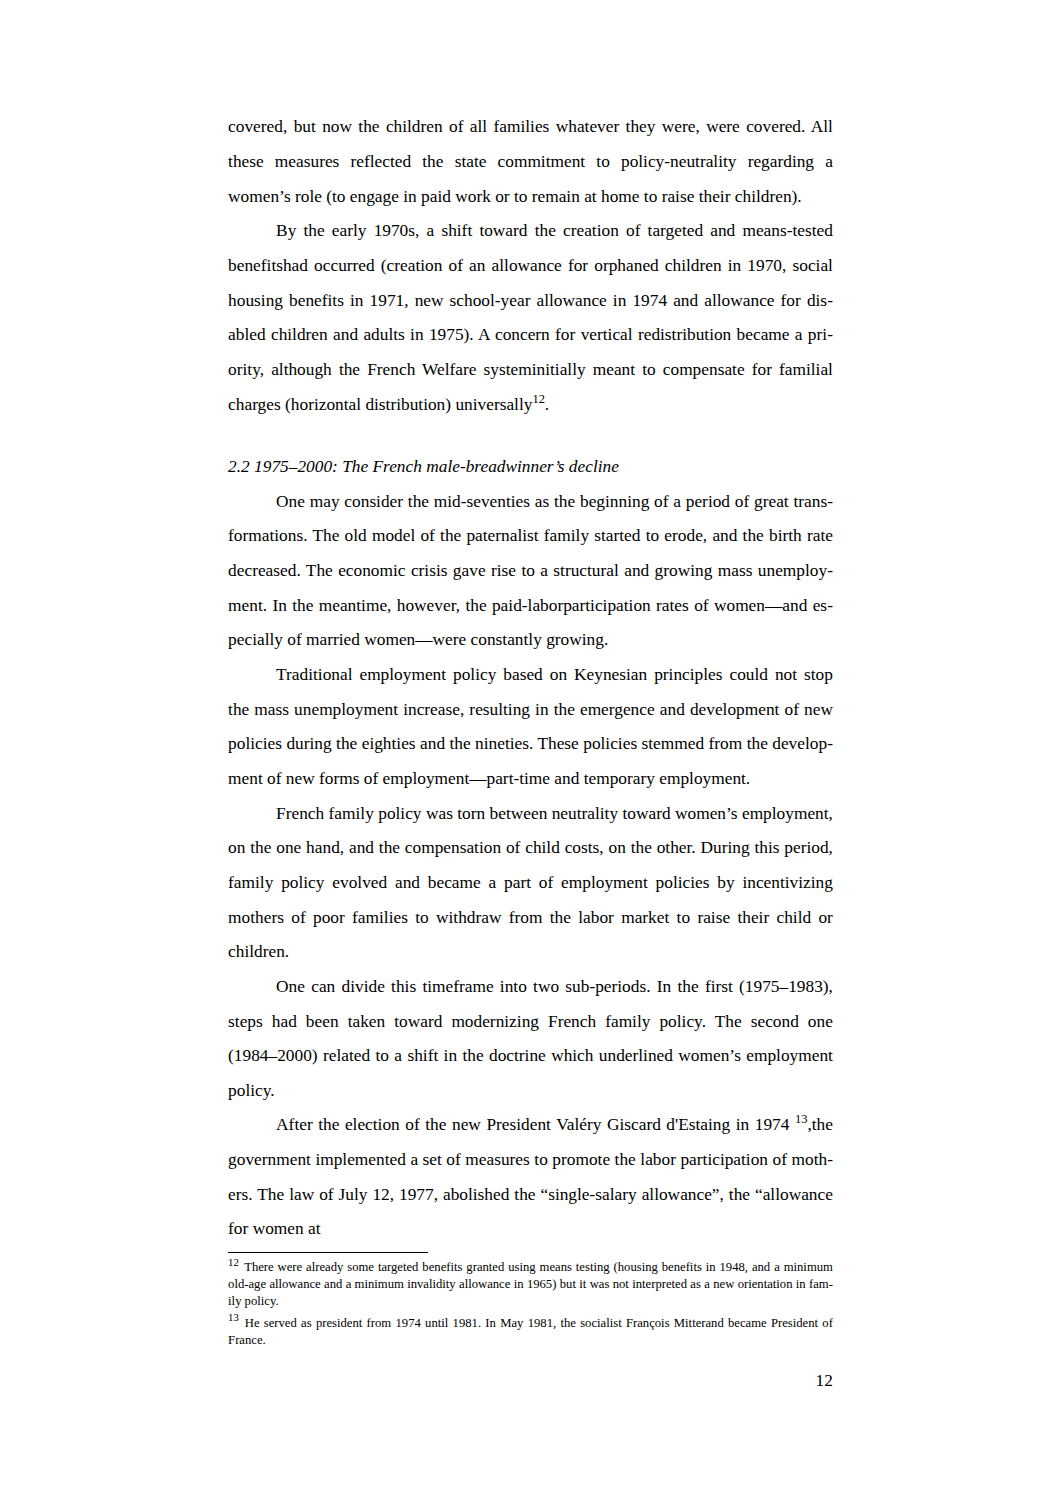covered, but now the children of all families whatever they were, were covered. All these measures reflected the state commitment to policy-neutrality regarding a women’s role (to engage in paid work or to remain at home to raise their children).
By the early 1970s, a shift toward the creation of targeted and means-tested benefitshad occurred (creation of an allowance for orphaned children in 1970, social housing benefits in 1971, new school-year allowance in 1974 and allowance for disabled children and adults in 1975). A concern for vertical redistribution became a priority, although the French Welfare systeminitially meant to compensate for familial charges (horizontal distribution) universally12.
2.2 1975–2000: The French male-breadwinner’s decline
One may consider the mid-seventies as the beginning of a period of great transformations. The old model of the paternalist family started to erode, and the birth rate decreased. The economic crisis gave rise to a structural and growing mass unemployment. In the meantime, however, the paid-laborparticipation rates of women—and especially of married women—were constantly growing.
Traditional employment policy based on Keynesian principles could not stop the mass unemployment increase, resulting in the emergence and development of new policies during the eighties and the nineties. These policies stemmed from the development of new forms of employment—part-time and temporary employment.
French family policy was torn between neutrality toward women’s employment, on the one hand, and the compensation of child costs, on the other. During this period, family policy evolved and became a part of employment policies by incentivizing mothers of poor families to withdraw from the labor market to raise their child or children.
One can divide this timeframe into two sub-periods. In the first (1975–1983), steps had been taken toward modernizing French family policy. The second one (1984–2000) related to a shift in the doctrine which underlined women’s employment policy.
After the election of the new President Valéry Giscard d'Estaing in 1974 13,the government implemented a set of measures to promote the labor participation of mothers. The law of July 12, 1977, abolished the “single-salary allowance”, the “allowance for women at
12 There were already some targeted benefits granted using means testing (housing benefits in 1948, and a minimum old-age allowance and a minimum invalidity allowance in 1965) but it was not interpreted as a new orientation in family policy.
13 He served as president from 1974 until 1981. In May 1981, the socialist François Mitterand became President of France.
12